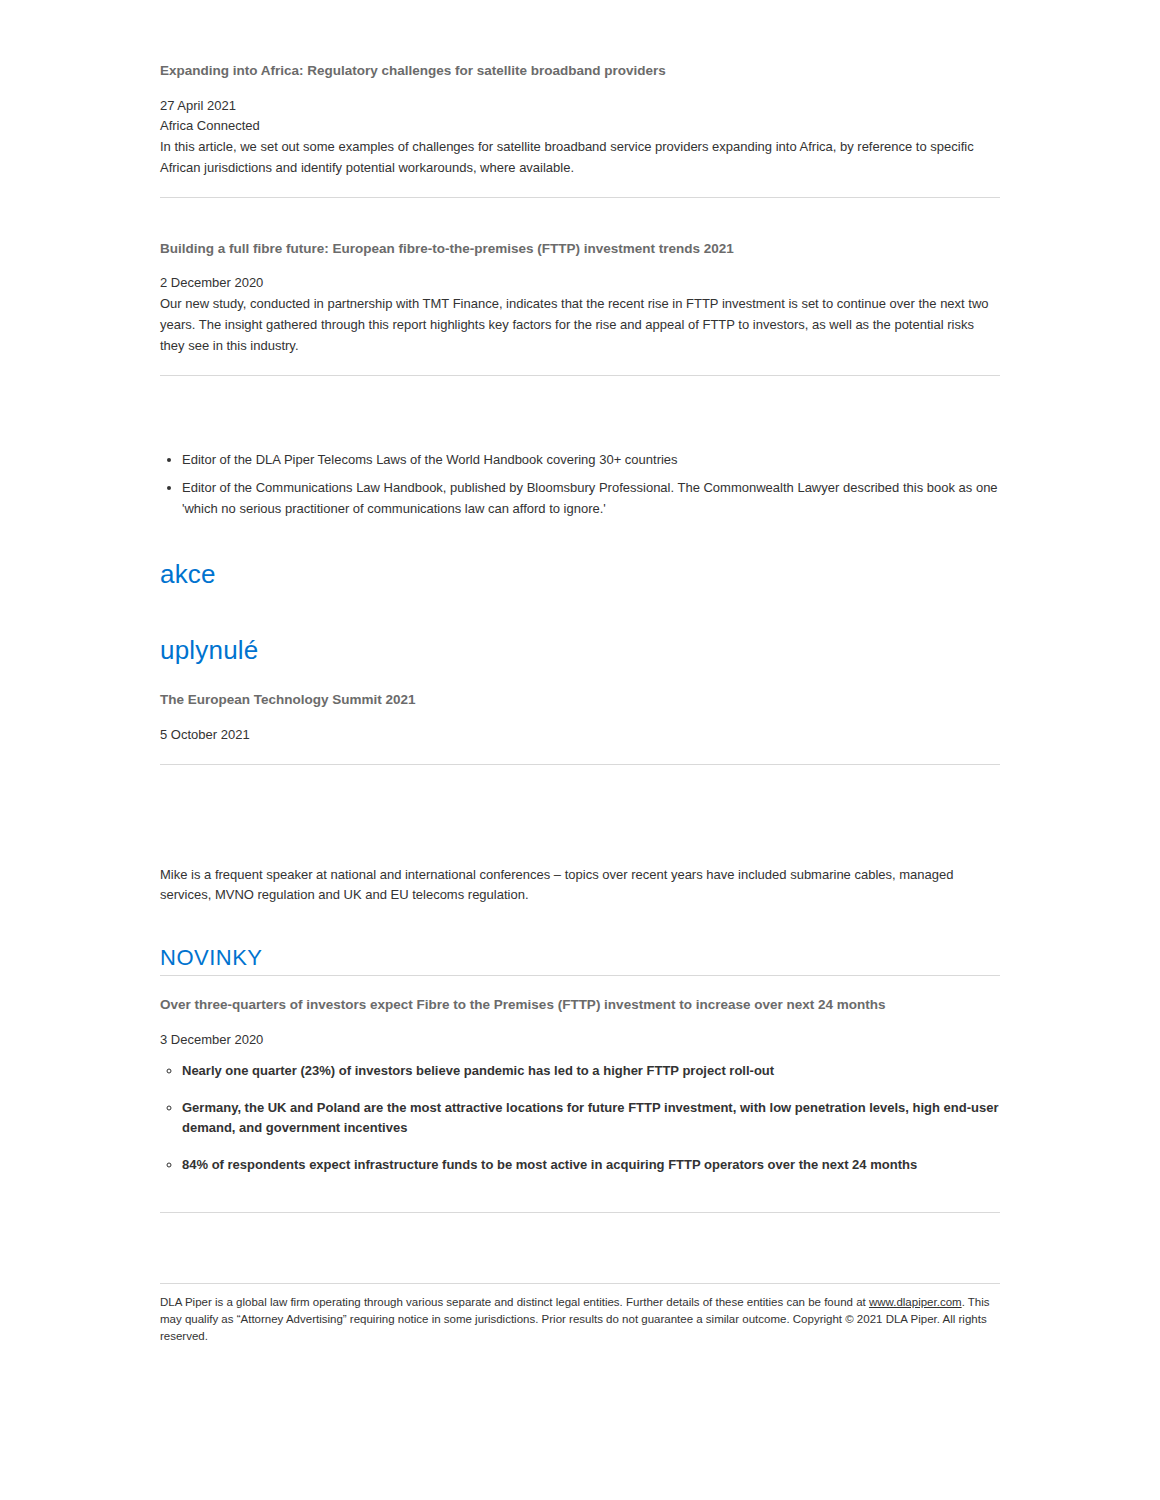Expanding into Africa: Regulatory challenges for satellite broadband providers
27 April 2021
Africa Connected
In this article, we set out some examples of challenges for satellite broadband service providers expanding into Africa, by reference to specific African jurisdictions and identify potential workarounds, where available.
Building a full fibre future: European fibre-to-the-premises (FTTP) investment trends 2021
2 December 2020
Our new study, conducted in partnership with TMT Finance, indicates that the recent rise in FTTP investment is set to continue over the next two years. The insight gathered through this report highlights key factors for the rise and appeal of FTTP to investors, as well as the potential risks they see in this industry.
Editor of the DLA Piper Telecoms Laws of the World Handbook covering 30+ countries
Editor of the Communications Law Handbook, published by Bloomsbury Professional. The Commonwealth Lawyer described this book as one 'which no serious practitioner of communications law can afford to ignore.'
akce
uplynulé
The European Technology Summit 2021
5 October 2021
Mike is a frequent speaker at national and international conferences – topics over recent years have included submarine cables, managed services, MVNO regulation and UK and EU telecoms regulation.
NOVINKY
Over three-quarters of investors expect Fibre to the Premises (FTTP) investment to increase over next 24 months
3 December 2020
Nearly one quarter (23%) of investors believe pandemic has led to a higher FTTP project roll-out
Germany, the UK and Poland are the most attractive locations for future FTTP investment, with low penetration levels, high end-user demand, and government incentives
84% of respondents expect infrastructure funds to be most active in acquiring FTTP operators over the next 24 months
DLA Piper is a global law firm operating through various separate and distinct legal entities. Further details of these entities can be found at www.dlapiper.com. This may qualify as “Attorney Advertising” requiring notice in some jurisdictions. Prior results do not guarantee a similar outcome. Copyright © 2021 DLA Piper. All rights reserved.